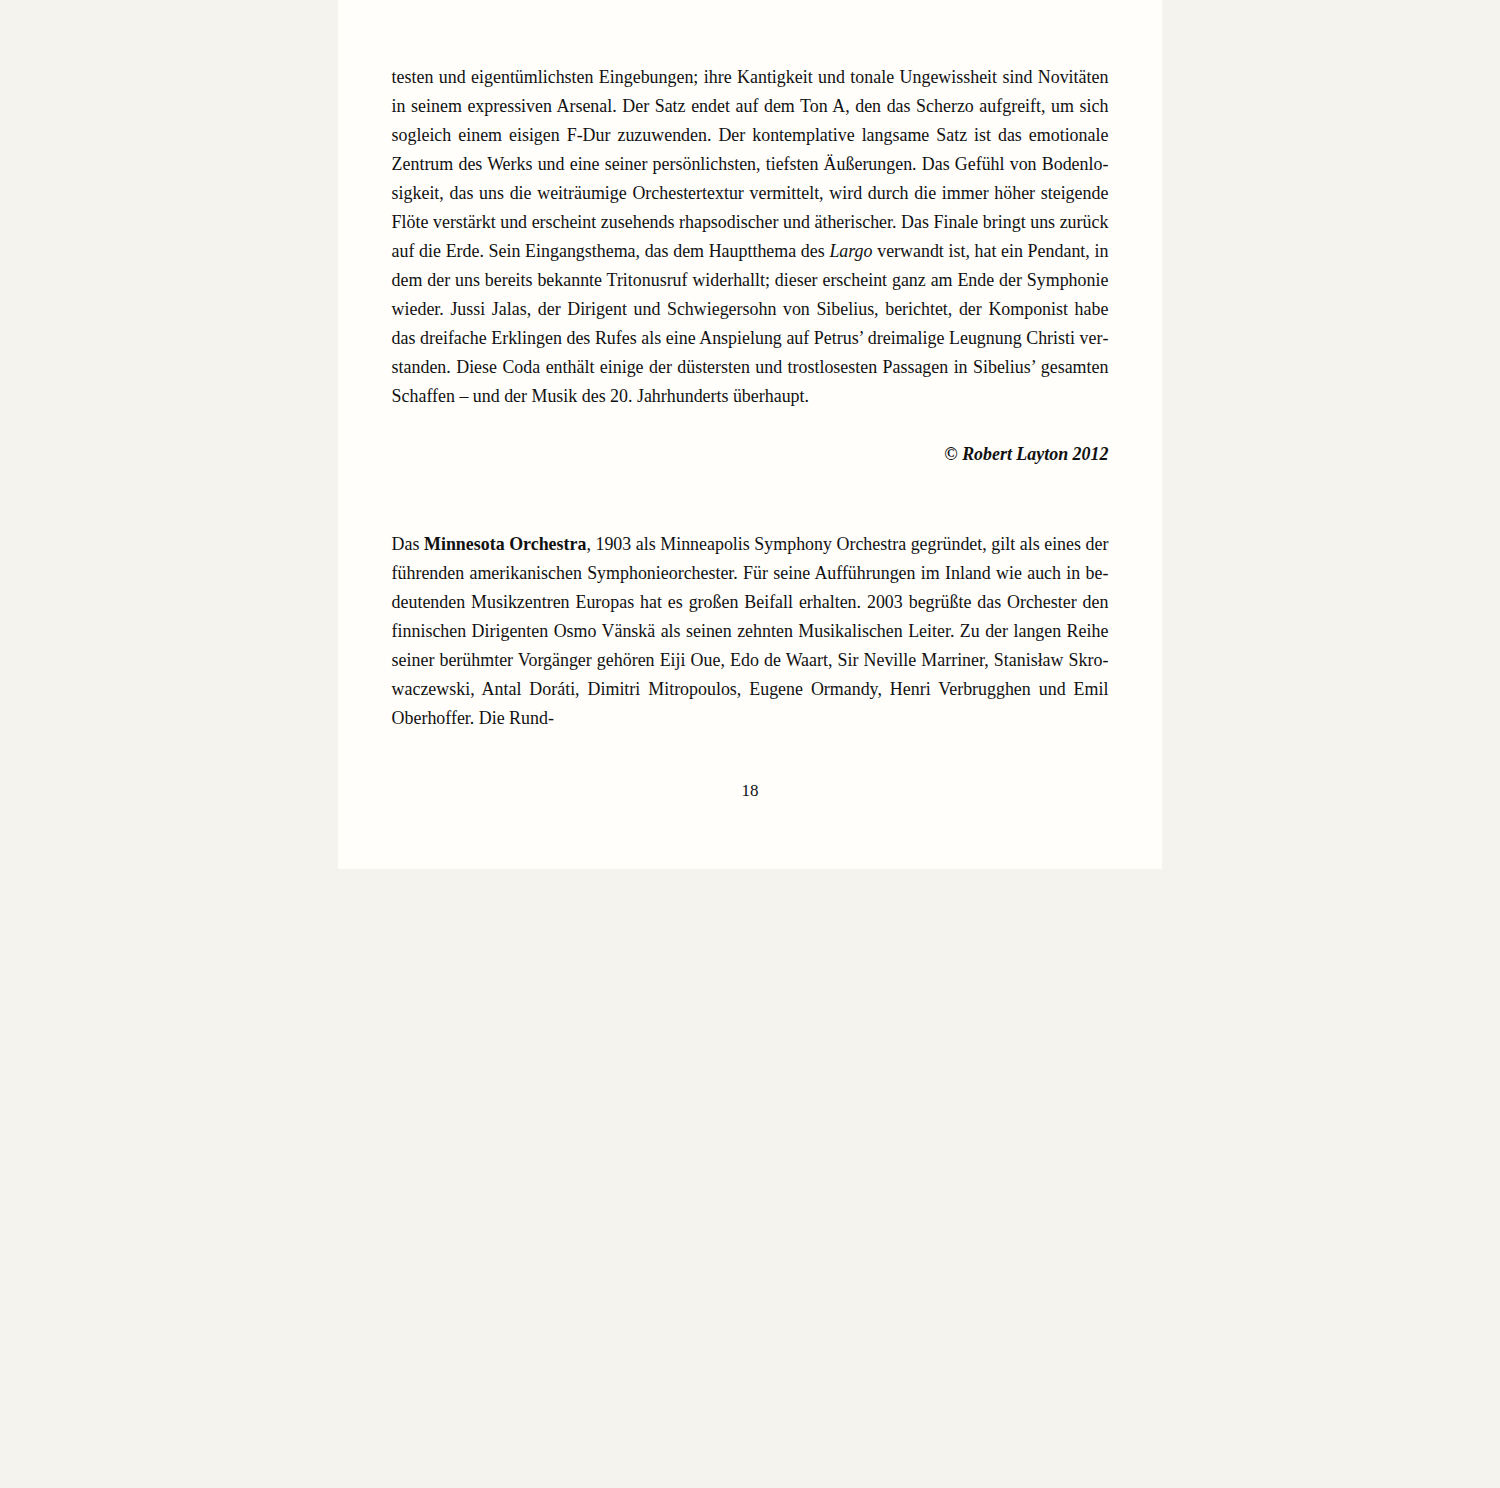testen und eigentümlichsten Eingebungen; ihre Kantigkeit und tonale Ungewissheit sind Novitäten in seinem expressiven Arsenal. Der Satz endet auf dem Ton A, den das Scherzo aufgreift, um sich sogleich einem eisigen F-Dur zuzuwenden. Der kontemplative langsame Satz ist das emotionale Zentrum des Werks und eine seiner persönlichsten, tiefsten Äußerungen. Das Gefühl von Bodenlosigkeit, das uns die weiträumige Orchestertextur vermittelt, wird durch die immer höher steigende Flöte verstärkt und erscheint zusehends rhapsodischer und ätherischer. Das Finale bringt uns zurück auf die Erde. Sein Eingangsthema, das dem Hauptthema des Largo verwandt ist, hat ein Pendant, in dem der uns bereits bekannte Tritonusruf widerhallt; dieser erscheint ganz am Ende der Symphonie wieder. Jussi Jalas, der Dirigent und Schwiegersohn von Sibelius, berichtet, der Komponist habe das dreifache Erklingen des Rufes als eine Anspielung auf Petrus’ dreimalige Leugnung Christi verstanden. Diese Coda enthält einige der düstersten und trostlosesten Passagen in Sibelius’ gesamten Schaffen – und der Musik des 20. Jahrhunderts überhaupt.
© Robert Layton 2012
Das Minnesota Orchestra, 1903 als Minneapolis Symphony Orchestra gegründet, gilt als eines der führenden amerikanischen Symphonieorchester. Für seine Aufführungen im Inland wie auch in bedeutenden Musikzentren Europas hat es großen Beifall erhalten. 2003 begrüßte das Orchester den finnischen Dirigenten Osmo Vänskä als seinen zehnten Musikalischen Leiter. Zu der langen Reihe seiner berühmter Vorgänger gehören Eiji Oue, Edo de Waart, Sir Neville Marriner, Stanisław Skrowaczewski, Antal Doráti, Dimitri Mitropoulos, Eugene Ormandy, Henri Verbrugghen und Emil Oberhoffer. Die Rund-
18